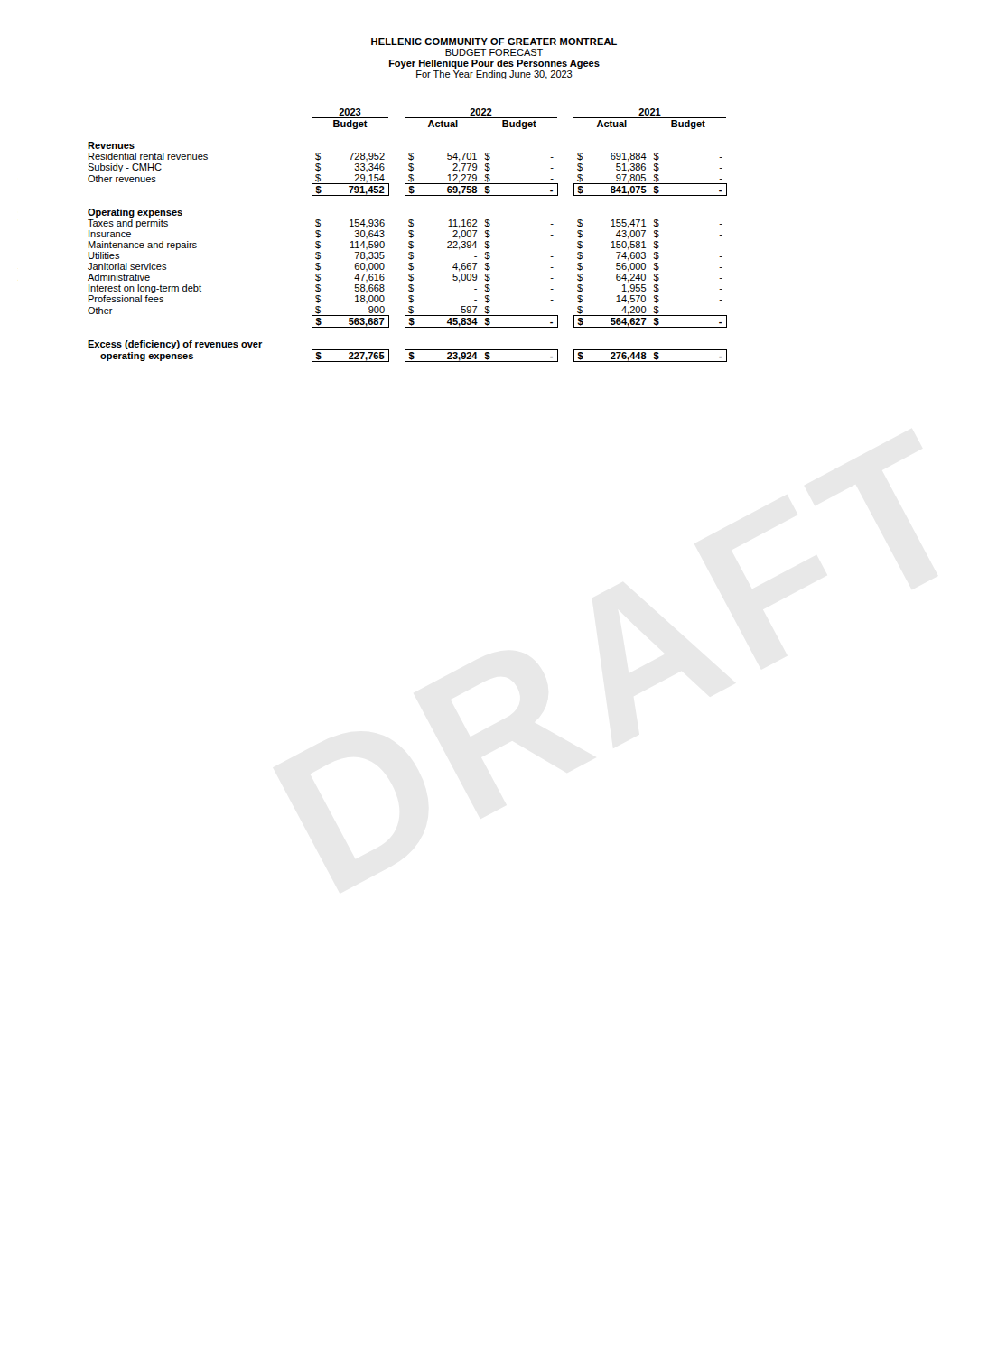DRAFT
HELLENIC COMMUNITY OF GREATER MONTREAL
BUDGET FORECAST
Foyer Hellenique Pour des Personnes Agees
For The Year Ending June 30, 2023
| | | 2023 | | 2022 | | 2021 |
| | | Budget | | Actual | Budget | | Actual | Budget |
| Revenues | |
| Residential rental revenues | | $ | 728,952 | | $ | 54,701 | $ | - | | $ | 691,884 | $ | - |
| Subsidy - CMHC | | $ | 33,346 | | $ | 2,779 | $ | - | | $ | 51,386 | $ | - |
| Other revenues | | $ | 29,154 | | $ | 12,279 | $ | - | | $ | 97,805 | $ | - |
| | | $ | 791,452 | | $ | 69,758 | $ | - | | $ | 841,075 | $ | - |
| Operating expenses | |
| Taxes and permits | | $ | 154,936 | | $ | 11,162 | $ | - | | $ | 155,471 | $ | - |
| Insurance | | $ | 30,643 | | $ | 2,007 | $ | - | | $ | 43,007 | $ | - |
| Maintenance and repairs | | $ | 114,590 | | $ | 22,394 | $ | - | | $ | 150,581 | $ | - |
| Utilities | | $ | 78,335 | | $ | - | $ | - | | $ | 74,603 | $ | - |
| Janitorial services | | $ | 60,000 | | $ | 4,667 | $ | - | | $ | 56,000 | $ | - |
| Administrative | | $ | 47,616 | | $ | 5,009 | $ | - | | $ | 64,240 | $ | - |
| Interest on long-term debt | | $ | 58,668 | | $ | - | $ | - | | $ | 1,955 | $ | - |
| Professional fees | | $ | 18,000 | | $ | - | $ | - | | $ | 14,570 | $ | - |
| Other | | $ | 900 | | $ | 597 | $ | - | | $ | 4,200 | $ | - |
| | | $ | 563,687 | | $ | 45,834 | $ | - | | $ | 564,627 | $ | - |
| Excess (deficiency) of revenues over | |
| operating expenses | | $ | 227,765 | | $ | 23,924 | $ | - | | $ | 276,448 | $ | - |